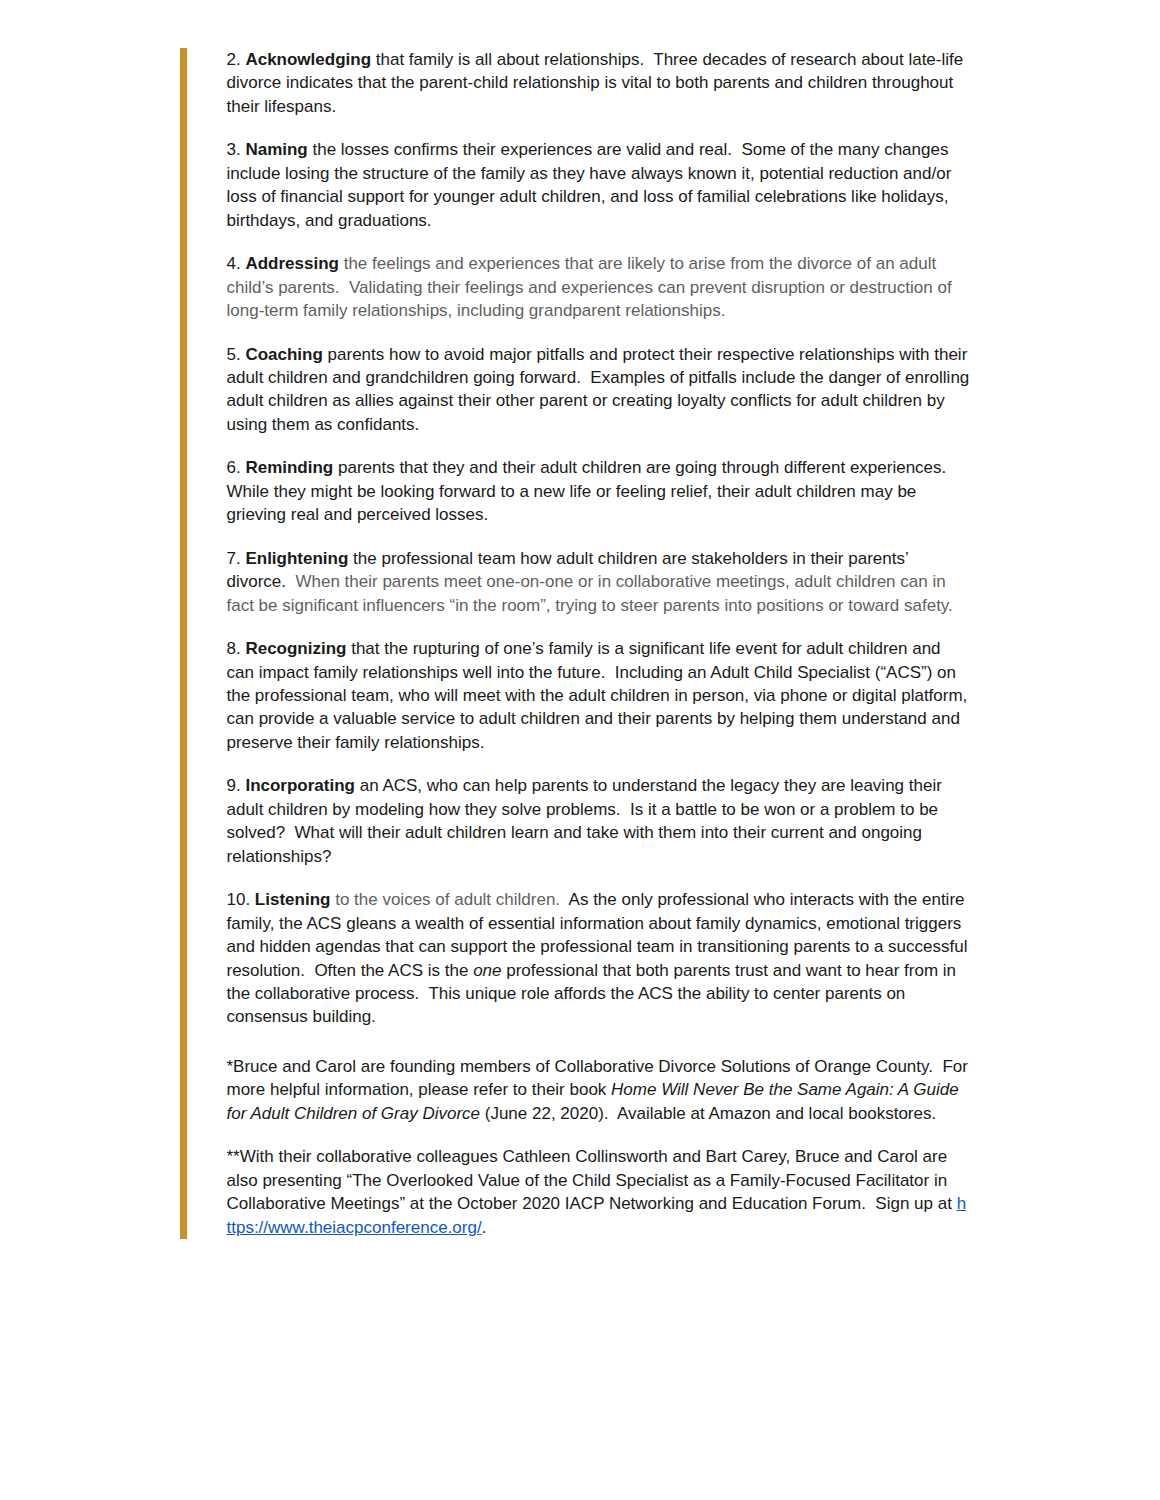2. Acknowledging that family is all about relationships. Three decades of research about late-life divorce indicates that the parent-child relationship is vital to both parents and children throughout their lifespans.
3. Naming the losses confirms their experiences are valid and real. Some of the many changes include losing the structure of the family as they have always known it, potential reduction and/or loss of financial support for younger adult children, and loss of familial celebrations like holidays, birthdays, and graduations.
4. Addressing the feelings and experiences that are likely to arise from the divorce of an adult child’s parents. Validating their feelings and experiences can prevent disruption or destruction of long-term family relationships, including grandparent relationships.
5. Coaching parents how to avoid major pitfalls and protect their respective relationships with their adult children and grandchildren going forward. Examples of pitfalls include the danger of enrolling adult children as allies against their other parent or creating loyalty conflicts for adult children by using them as confidants.
6. Reminding parents that they and their adult children are going through different experiences. While they might be looking forward to a new life or feeling relief, their adult children may be grieving real and perceived losses.
7. Enlightening the professional team how adult children are stakeholders in their parents’ divorce. When their parents meet one-on-one or in collaborative meetings, adult children can in fact be significant influencers “in the room”, trying to steer parents into positions or toward safety.
8. Recognizing that the rupturing of one’s family is a significant life event for adult children and can impact family relationships well into the future. Including an Adult Child Specialist (“ACS”) on the professional team, who will meet with the adult children in person, via phone or digital platform, can provide a valuable service to adult children and their parents by helping them understand and preserve their family relationships.
9. Incorporating an ACS, who can help parents to understand the legacy they are leaving their adult children by modeling how they solve problems. Is it a battle to be won or a problem to be solved? What will their adult children learn and take with them into their current and ongoing relationships?
10. Listening to the voices of adult children. As the only professional who interacts with the entire family, the ACS gleans a wealth of essential information about family dynamics, emotional triggers and hidden agendas that can support the professional team in transitioning parents to a successful resolution. Often the ACS is the one professional that both parents trust and want to hear from in the collaborative process. This unique role affords the ACS the ability to center parents on consensus building.
*Bruce and Carol are founding members of Collaborative Divorce Solutions of Orange County. For more helpful information, please refer to their book Home Will Never Be the Same Again: A Guide for Adult Children of Gray Divorce (June 22, 2020). Available at Amazon and local bookstores.
**With their collaborative colleagues Cathleen Collinsworth and Bart Carey, Bruce and Carol are also presenting “The Overlooked Value of the Child Specialist as a Family-Focused Facilitator in Collaborative Meetings” at the October 2020 IACP Networking and Education Forum. Sign up at https://www.theiacpconference.org/.